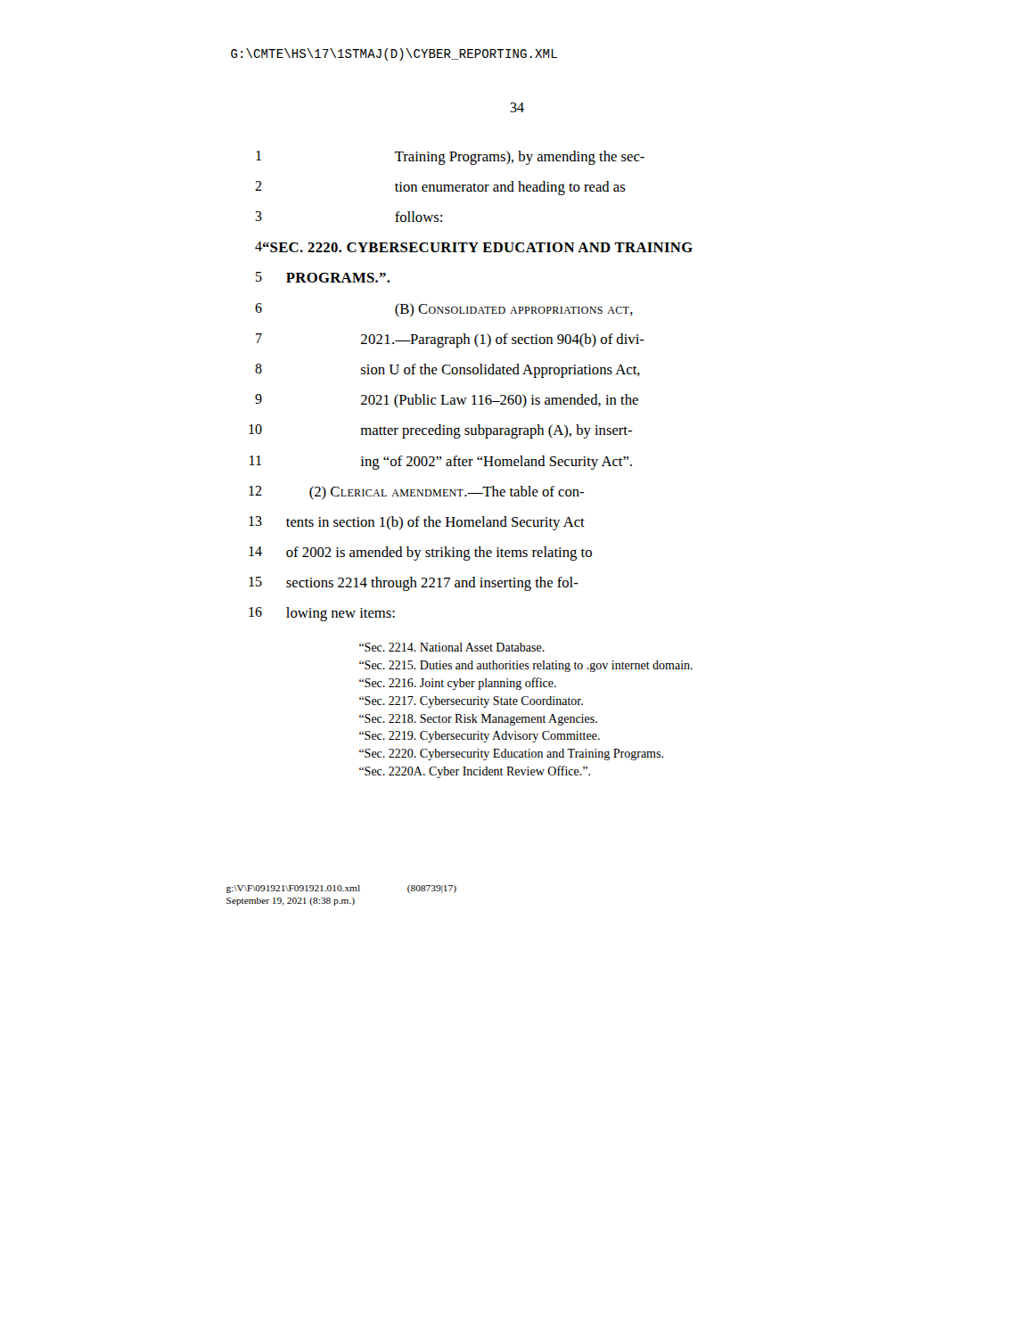G:\CMTE\HS\17\1STMAJ(D)\CYBER_REPORTING.XML
34
| 1 | Training Programs), by amending the sec- |
| 2 | tion enumerator and heading to read as |
| 3 | follows: |
| 4 | “SEC. 2220. CYBERSECURITY EDUCATION AND TRAINING |
| 5 | PROGRAMS.”. |
| 6 | (B) Consolidated appropriations act, |
| 7 | 2021. —Paragraph (1) of section 904(b) of divi- |
| 8 | sion U of the Consolidated Appropriations Act, |
| 9 | 2021 (Public Law 116–260) is amended, in the |
| 10 | matter preceding subparagraph (A), by insert- |
| 11 | ing “of 2002” after “Homeland Security Act”. |
| 12 | (2) Clerical amendment. —The table of con- |
| 13 | tents in section 1(b) of the Homeland Security Act |
| 14 | of 2002 is amended by striking the items relating to |
| 15 | sections 2214 through 2217 and inserting the fol- |
| 16 | lowing new items: |
“Sec. 2214. National Asset Database.
“Sec. 2215. Duties and authorities relating to .gov internet domain.
“Sec. 2216. Joint cyber planning office.
“Sec. 2217. Cybersecurity State Coordinator.
“Sec. 2218. Sector Risk Management Agencies.
“Sec. 2219. Cybersecurity Advisory Committee.
“Sec. 2220. Cybersecurity Education and Training Programs.
“Sec. 2220A. Cyber Incident Review Office.”.
g:\V\F\091921\F091921.010.xml (808739|17)
September 19, 2021 (8:38 p.m.)